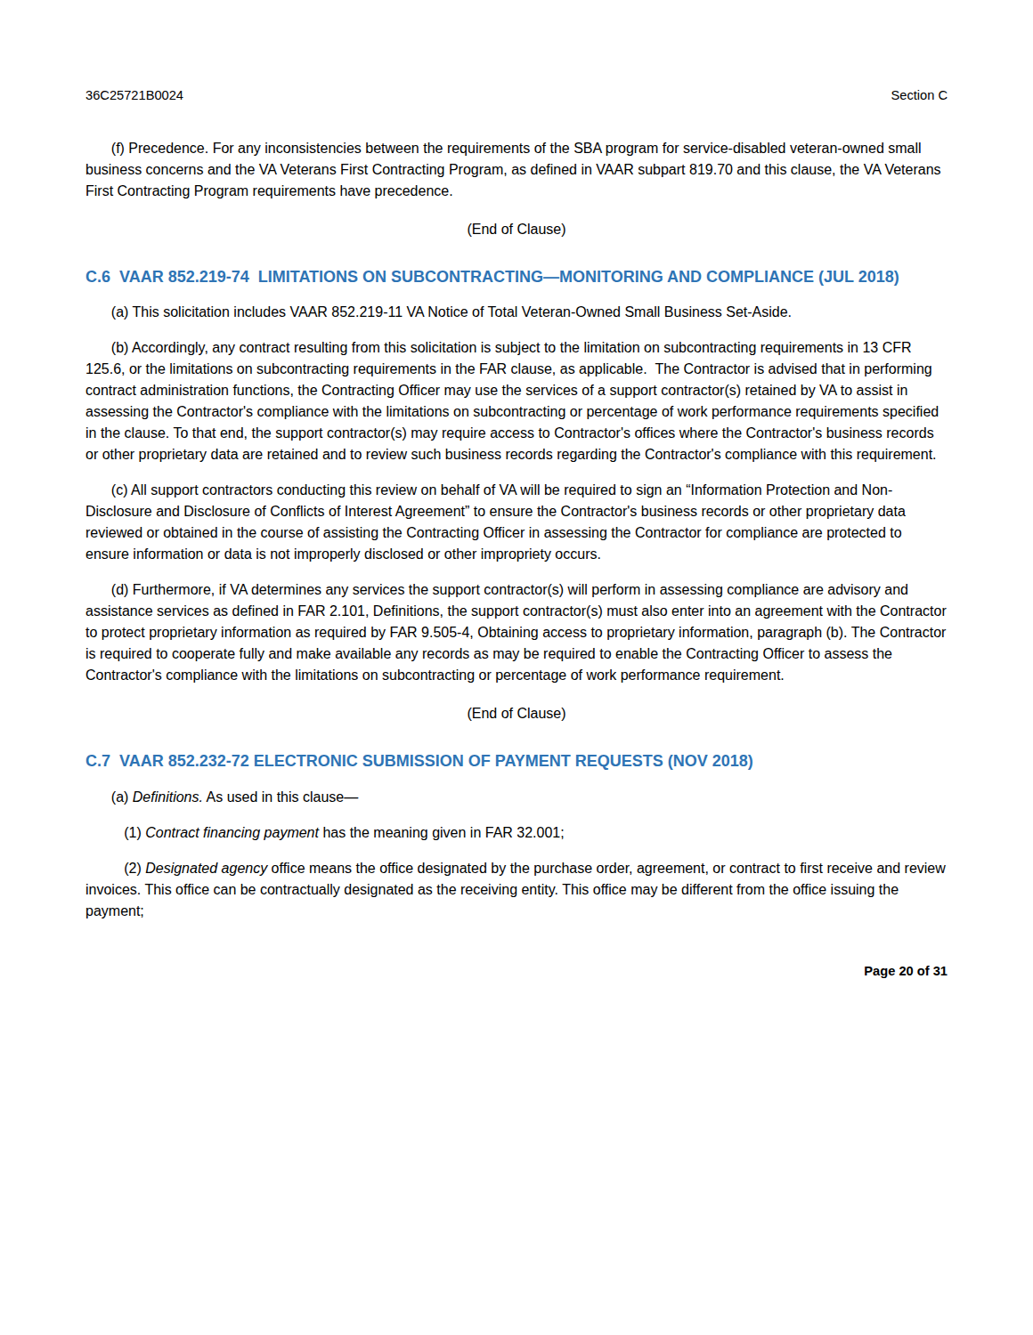36C25721B0024 Section C
(f) Precedence. For any inconsistencies between the requirements of the SBA program for service-disabled veteran-owned small business concerns and the VA Veterans First Contracting Program, as defined in VAAR subpart 819.70 and this clause, the VA Veterans First Contracting Program requirements have precedence.
(End of Clause)
C.6 VAAR 852.219-74 LIMITATIONS ON SUBCONTRACTING—MONITORING AND COMPLIANCE (JUL 2018)
(a) This solicitation includes VAAR 852.219-11 VA Notice of Total Veteran-Owned Small Business Set-Aside.
(b) Accordingly, any contract resulting from this solicitation is subject to the limitation on subcontracting requirements in 13 CFR 125.6, or the limitations on subcontracting requirements in the FAR clause, as applicable. The Contractor is advised that in performing contract administration functions, the Contracting Officer may use the services of a support contractor(s) retained by VA to assist in assessing the Contractor's compliance with the limitations on subcontracting or percentage of work performance requirements specified in the clause. To that end, the support contractor(s) may require access to Contractor's offices where the Contractor's business records or other proprietary data are retained and to review such business records regarding the Contractor's compliance with this requirement.
(c) All support contractors conducting this review on behalf of VA will be required to sign an “Information Protection and Non-Disclosure and Disclosure of Conflicts of Interest Agreement” to ensure the Contractor's business records or other proprietary data reviewed or obtained in the course of assisting the Contracting Officer in assessing the Contractor for compliance are protected to ensure information or data is not improperly disclosed or other impropriety occurs.
(d) Furthermore, if VA determines any services the support contractor(s) will perform in assessing compliance are advisory and assistance services as defined in FAR 2.101, Definitions, the support contractor(s) must also enter into an agreement with the Contractor to protect proprietary information as required by FAR 9.505-4, Obtaining access to proprietary information, paragraph (b). The Contractor is required to cooperate fully and make available any records as may be required to enable the Contracting Officer to assess the Contractor's compliance with the limitations on subcontracting or percentage of work performance requirement.
(End of Clause)
C.7 VAAR 852.232-72 ELECTRONIC SUBMISSION OF PAYMENT REQUESTS (NOV 2018)
(a) Definitions. As used in this clause—
(1) Contract financing payment has the meaning given in FAR 32.001;
(2) Designated agency office means the office designated by the purchase order, agreement, or contract to first receive and review invoices. This office can be contractually designated as the receiving entity. This office may be different from the office issuing the payment;
Page 20 of 31